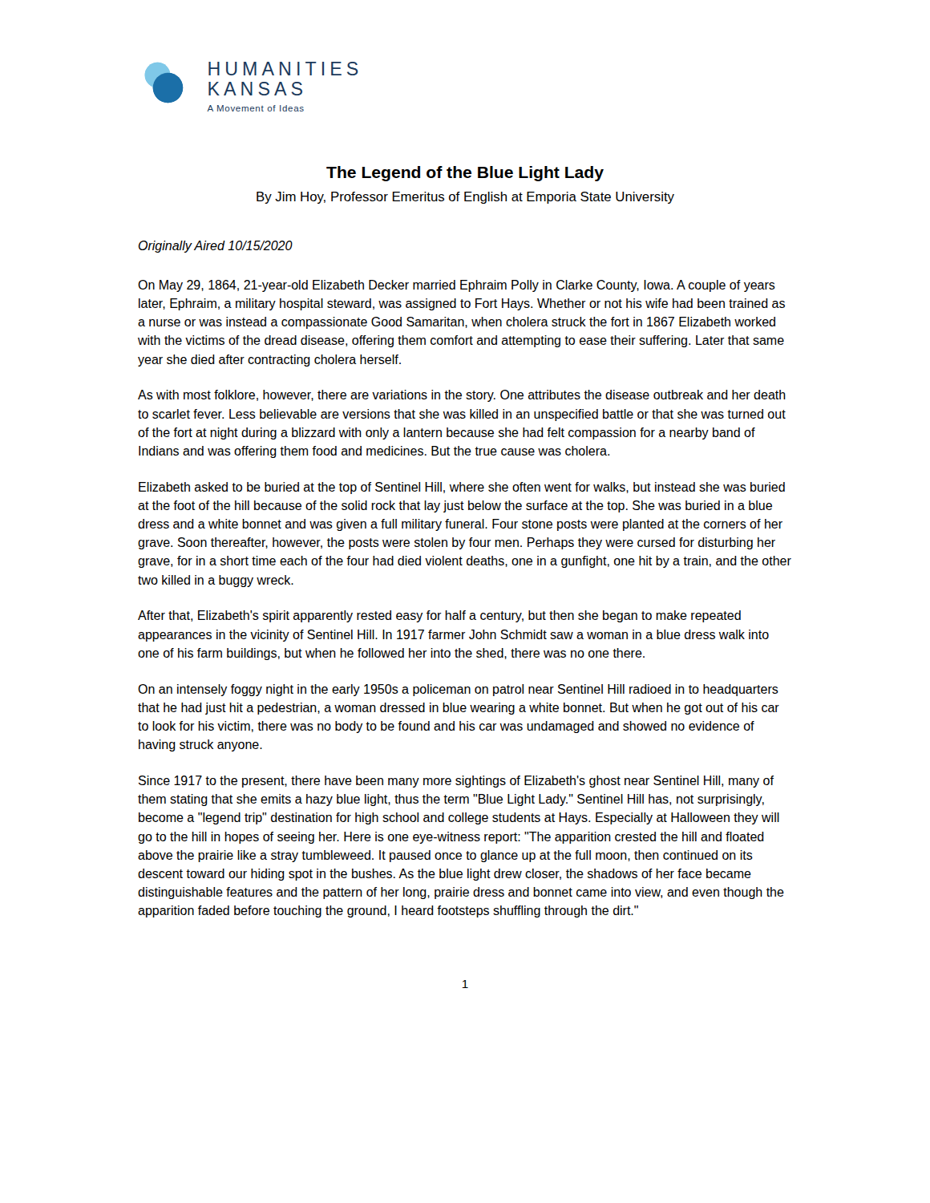HUMANITIES KANSAS A Movement of Ideas
The Legend of the Blue Light Lady
By Jim Hoy, Professor Emeritus of English at Emporia State University
Originally Aired 10/15/2020
On May 29, 1864, 21-year-old Elizabeth Decker married Ephraim Polly in Clarke County, Iowa. A couple of years later, Ephraim, a military hospital steward, was assigned to Fort Hays. Whether or not his wife had been trained as a nurse or was instead a compassionate Good Samaritan, when cholera struck the fort in 1867 Elizabeth worked with the victims of the dread disease, offering them comfort and attempting to ease their suffering. Later that same year she died after contracting cholera herself.
As with most folklore, however, there are variations in the story. One attributes the disease outbreak and her death to scarlet fever. Less believable are versions that she was killed in an unspecified battle or that she was turned out of the fort at night during a blizzard with only a lantern because she had felt compassion for a nearby band of Indians and was offering them food and medicines. But the true cause was cholera.
Elizabeth asked to be buried at the top of Sentinel Hill, where she often went for walks, but instead she was buried at the foot of the hill because of the solid rock that lay just below the surface at the top. She was buried in a blue dress and a white bonnet and was given a full military funeral. Four stone posts were planted at the corners of her grave. Soon thereafter, however, the posts were stolen by four men. Perhaps they were cursed for disturbing her grave, for in a short time each of the four had died violent deaths, one in a gunfight, one hit by a train, and the other two killed in a buggy wreck.
After that, Elizabeth's spirit apparently rested easy for half a century, but then she began to make repeated appearances in the vicinity of Sentinel Hill. In 1917 farmer John Schmidt saw a woman in a blue dress walk into one of his farm buildings, but when he followed her into the shed, there was no one there.
On an intensely foggy night in the early 1950s a policeman on patrol near Sentinel Hill radioed in to headquarters that he had just hit a pedestrian, a woman dressed in blue wearing a white bonnet. But when he got out of his car to look for his victim, there was no body to be found and his car was undamaged and showed no evidence of having struck anyone.
Since 1917 to the present, there have been many more sightings of Elizabeth's ghost near Sentinel Hill, many of them stating that she emits a hazy blue light, thus the term "Blue Light Lady." Sentinel Hill has, not surprisingly, become a "legend trip" destination for high school and college students at Hays. Especially at Halloween they will go to the hill in hopes of seeing her. Here is one eye-witness report: "The apparition crested the hill and floated above the prairie like a stray tumbleweed. It paused once to glance up at the full moon, then continued on its descent toward our hiding spot in the bushes. As the blue light drew closer, the shadows of her face became distinguishable features and the pattern of her long, prairie dress and bonnet came into view, and even though the apparition faded before touching the ground, I heard footsteps shuffling through the dirt."
1